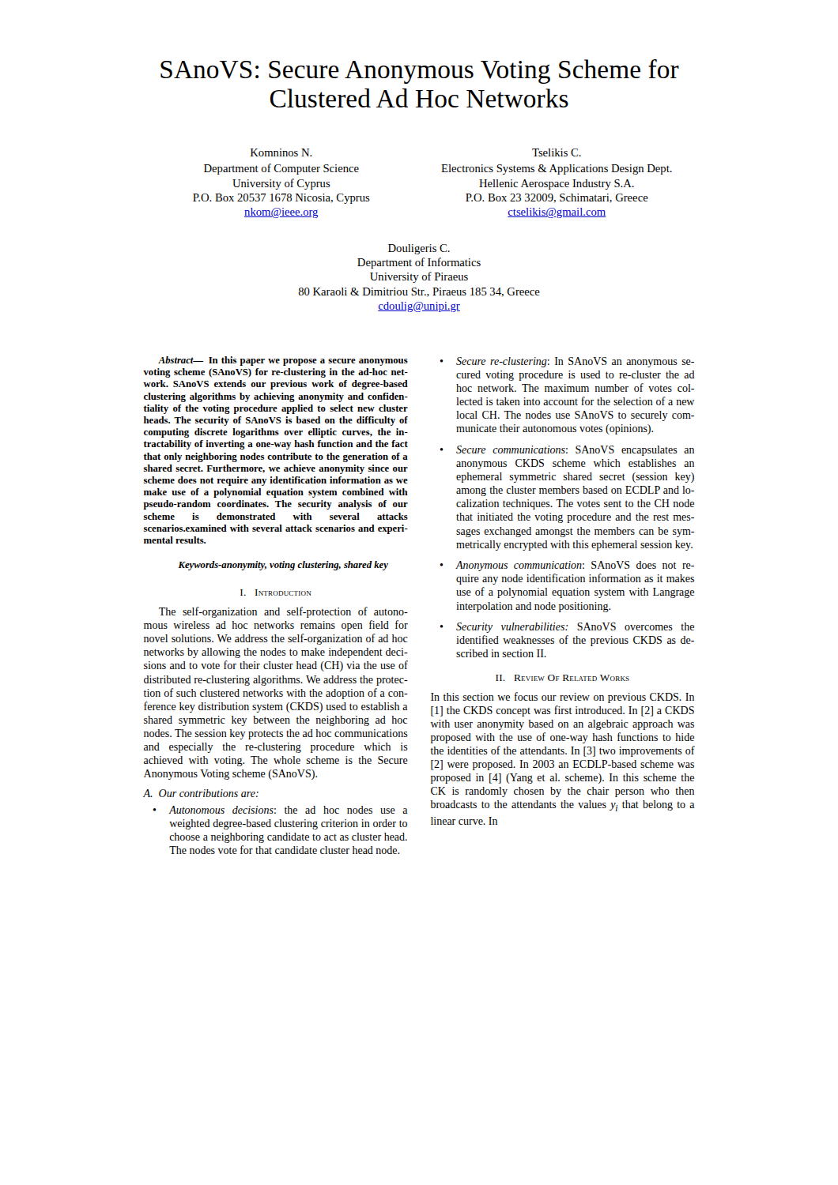SAnoVS: Secure Anonymous Voting Scheme for
Clustered Ad Hoc Networks
| Komninos N. Department of Computer Science University of Cyprus P.O. Box 20537 1678 Nicosia, Cyprus nkom@ieee.org | Tselikis C. Electronics Systems & Applications Design Dept. Hellenic Aerospace Industry S.A. P.O. Box 23 32009, Schimatari, Greece ctselikis@gmail.com |
Douligeris C.
Department of Informatics
University of Piraeus
80 Karaoli & Dimitriou Str., Piraeus 185 34, Greece
cdoulig@unipi.gr
Abstract—  In this paper we propose a secure anonymous voting scheme (SAnoVS) for re-clustering in the ad-hoc network. SAnoVS extends our previous work of degree-based clustering algorithms by achieving anonymity and confidentiality of the voting procedure applied to select new cluster heads. The security of SAnoVS is based on the difficulty of computing discrete logarithms over elliptic curves, the intractability of inverting a one-way hash function and the fact that only neighboring nodes contribute to the generation of a shared secret. Furthermore, we achieve anonymity since our scheme does not require any identification information as we make use of a polynomial equation system combined with pseudo-random coordinates. The security analysis of our scheme is demonstrated with several attacks scenarios.examined with several attack scenarios and experimental results.
Keywords-anonymity, voting clustering, shared key
I. Introduction
The self-organization and self-protection of autonomous wireless ad hoc networks remains open field for novel solutions. We address the self-organization of ad hoc networks by allowing the nodes to make independent decisions and to vote for their cluster head (CH) via the use of distributed re-clustering algorithms. We address the protection of such clustered networks with the adoption of a conference key distribution system (CKDS) used to establish a shared symmetric key between the neighboring ad hoc nodes. The session key protects the ad hoc communications and especially the re-clustering procedure which is achieved with voting. The whole scheme is the Secure Anonymous Voting scheme (SAnoVS).
A. Our contributions are:
Autonomous decisions: the ad hoc nodes use a weighted degree-based clustering criterion in order to choose a neighboring candidate to act as cluster head. The nodes vote for that candidate cluster head node.
Secure re-clustering: In SAnoVS an anonymous secured voting procedure is used to re-cluster the ad hoc network. The maximum number of votes collected is taken into account for the selection of a new local CH. The nodes use SAnoVS to securely communicate their autonomous votes (opinions).
Secure communications: SAnoVS encapsulates an anonymous CKDS scheme which establishes an ephemeral symmetric shared secret (session key) among the cluster members based on ECDLP and localization techniques. The votes sent to the CH node that initiated the voting procedure and the rest messages exchanged amongst the members can be symmetrically encrypted with this ephemeral session key.
Anonymous communication: SAnoVS does not require any node identification information as it makes use of a polynomial equation system with Langrage interpolation and node positioning.
Security vulnerabilities: SAnoVS overcomes the identified weaknesses of the previous CKDS as described in section II.
II. Review Of Related Works
In this section we focus our review on previous CKDS. In [1] the CKDS concept was first introduced. In [2] a CKDS with user anonymity based on an algebraic approach was proposed with the use of one-way hash functions to hide the identities of the attendants. In [3] two improvements of [2] were proposed. In 2003 an ECDLP-based scheme was proposed in [4] (Yang et al. scheme). In this scheme the CK is randomly chosen by the chair person who then broadcasts to the attendants the values yi that belong to a linear curve. In